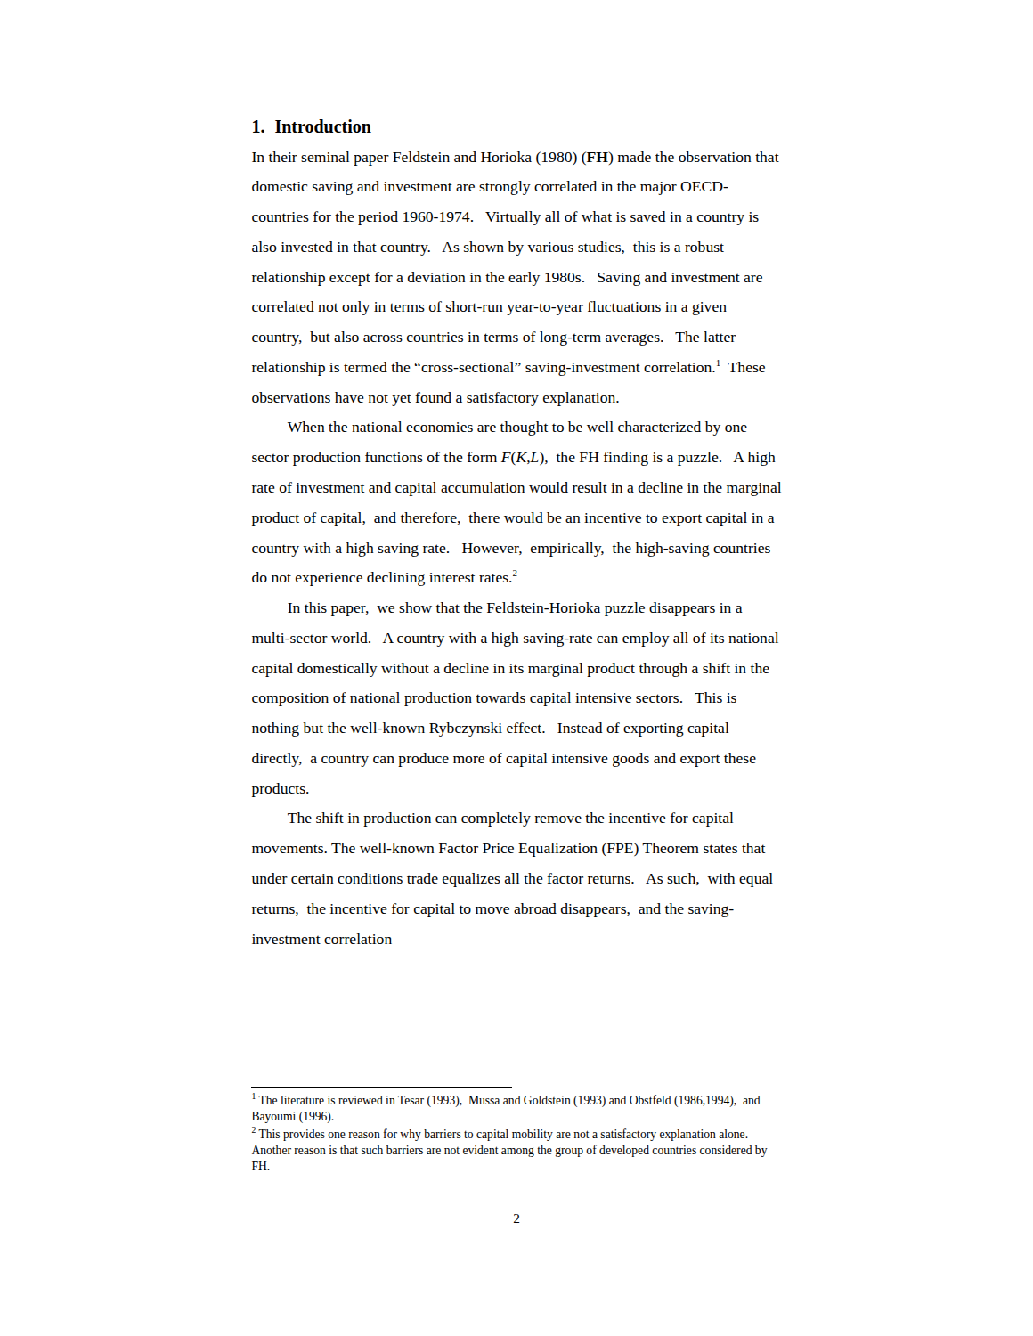1. Introduction
In their seminal paper Feldstein and Horioka (1980) (FH) made the observation that domestic saving and investment are strongly correlated in the major OECD-countries for the period 1960-1974. Virtually all of what is saved in a country is also invested in that country. As shown by various studies, this is a robust relationship except for a deviation in the early 1980s. Saving and investment are correlated not only in terms of short-run year-to-year fluctuations in a given country, but also across countries in terms of long-term averages. The latter relationship is termed the “cross-sectional” saving-investment correlation.1 These observations have not yet found a satisfactory explanation.
When the national economies are thought to be well characterized by one sector production functions of the form F(K,L), the FH finding is a puzzle. A high rate of investment and capital accumulation would result in a decline in the marginal product of capital, and therefore, there would be an incentive to export capital in a country with a high saving rate. However, empirically, the high-saving countries do not experience declining interest rates.2
In this paper, we show that the Feldstein-Horioka puzzle disappears in a multi-sector world. A country with a high saving-rate can employ all of its national capital domestically without a decline in its marginal product through a shift in the composition of national production towards capital intensive sectors. This is nothing but the well-known Rybczynski effect. Instead of exporting capital directly, a country can produce more of capital intensive goods and export these products.
The shift in production can completely remove the incentive for capital movements. The well-known Factor Price Equalization (FPE) Theorem states that under certain conditions trade equalizes all the factor returns. As such, with equal returns, the incentive for capital to move abroad disappears, and the saving-investment correlation
1 The literature is reviewed in Tesar (1993), Mussa and Goldstein (1993) and Obstfeld (1986,1994), and Bayoumi (1996).
2 This provides one reason for why barriers to capital mobility are not a satisfactory explanation alone. Another reason is that such barriers are not evident among the group of developed countries considered by FH.
2